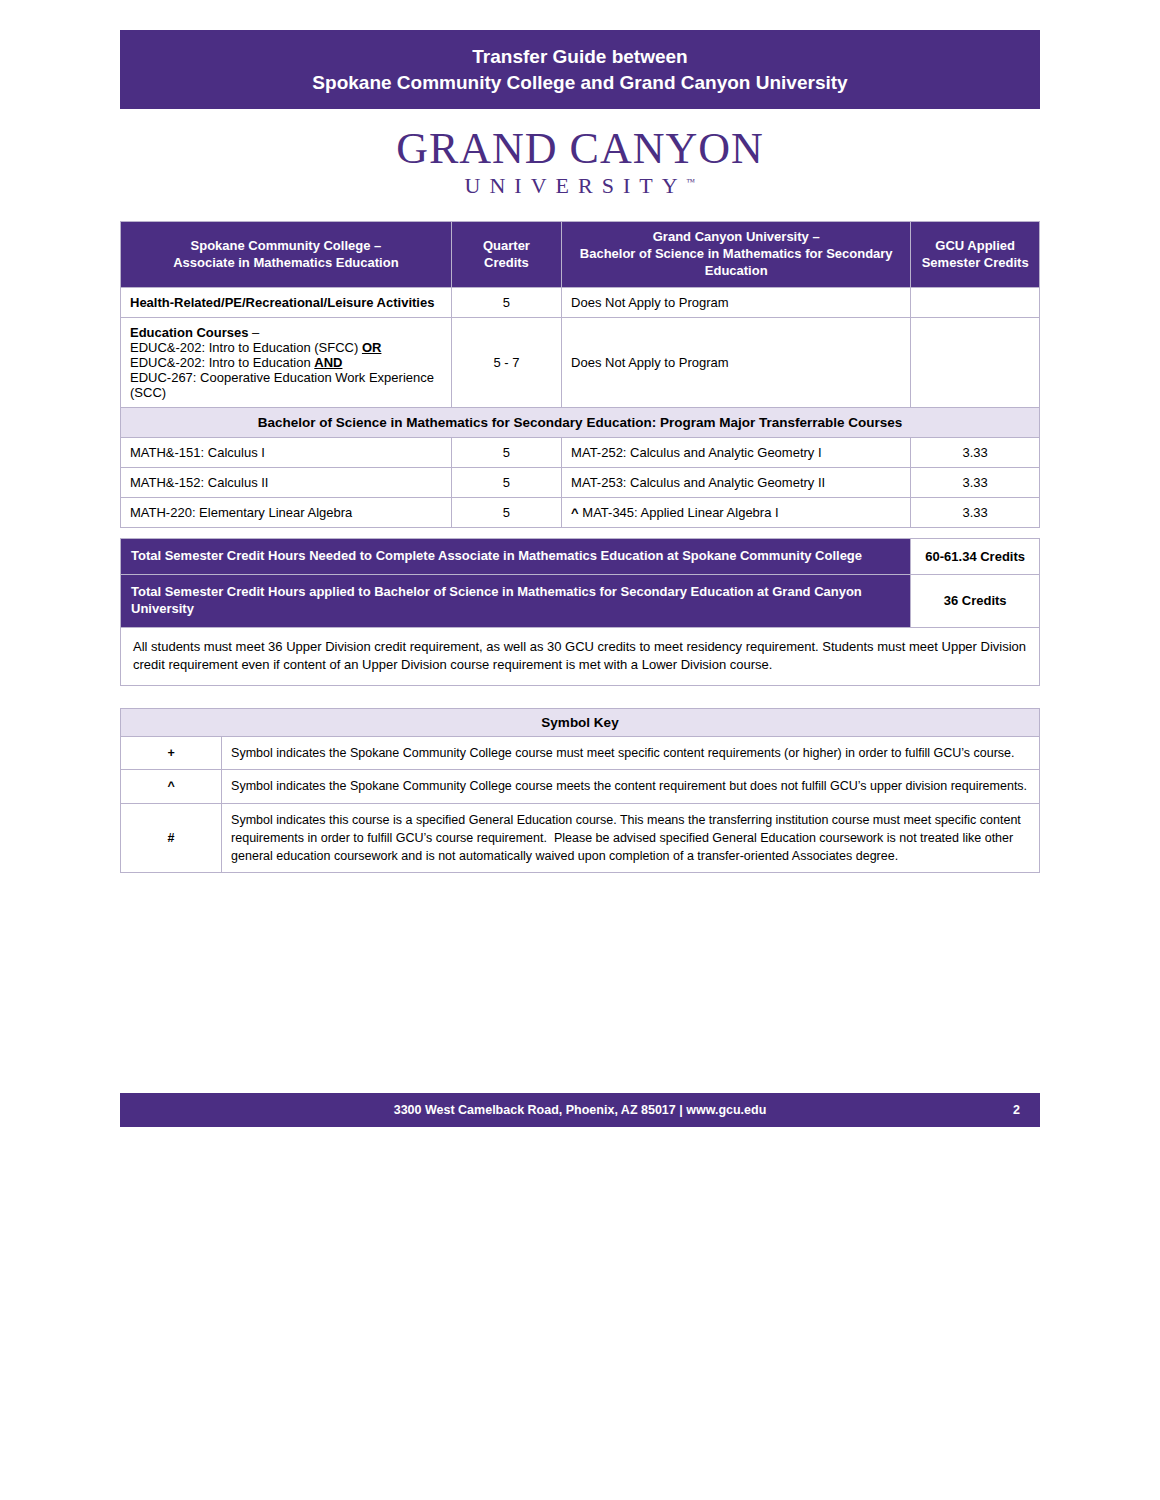Transfer Guide between
Spokane Community College and Grand Canyon University
GRAND CANYON
UNIVERSITY™
| Spokane Community College – Associate in Mathematics Education | Quarter Credits | Grand Canyon University – Bachelor of Science in Mathematics for Secondary Education | GCU Applied Semester Credits |
| --- | --- | --- | --- |
| Health-Related/PE/Recreational/Leisure Activities | 5 | Does Not Apply to Program | |
| Education Courses – EDUC&-202: Intro to Education (SFCC) OR EDUC&-202: Intro to Education AND EDUC-267: Cooperative Education Work Experience (SCC) | 5 - 7 | Does Not Apply to Program | |
| Bachelor of Science in Mathematics for Secondary Education: Program Major Transferrable Courses |
| MATH&-151: Calculus I | 5 | MAT-252: Calculus and Analytic Geometry I | 3.33 |
| MATH&-152: Calculus II | 5 | MAT-253: Calculus and Analytic Geometry II | 3.33 |
| MATH-220: Elementary Linear Algebra | 5 | ^ MAT-345: Applied Linear Algebra I | 3.33 |
| Total Semester Credit Hours Needed to Complete Associate in Mathematics Education at Spokane Community College | 60-61.34 Credits |
| Total Semester Credit Hours applied to Bachelor of Science in Mathematics for Secondary Education at Grand Canyon University | 36 Credits |
All students must meet 36 Upper Division credit requirement, as well as 30 GCU credits to meet residency requirement. Students must meet Upper Division credit requirement even if content of an Upper Division course requirement is met with a Lower Division course.
| Symbol Key |
| --- |
| + | Symbol indicates the Spokane Community College course must meet specific content requirements (or higher) in order to fulfill GCU’s course. |
| ^ | Symbol indicates the Spokane Community College course meets the content requirement but does not fulfill GCU’s upper division requirements. |
| # | Symbol indicates this course is a specified General Education course. This means the transferring institution course must meet specific content requirements in order to fulfill GCU’s course requirement. Please be advised specified General Education coursework is not treated like other general education coursework and is not automatically waived upon completion of a transfer-oriented Associates degree. |
3300 West Camelback Road, Phoenix, AZ 85017 | www.gcu.edu
2